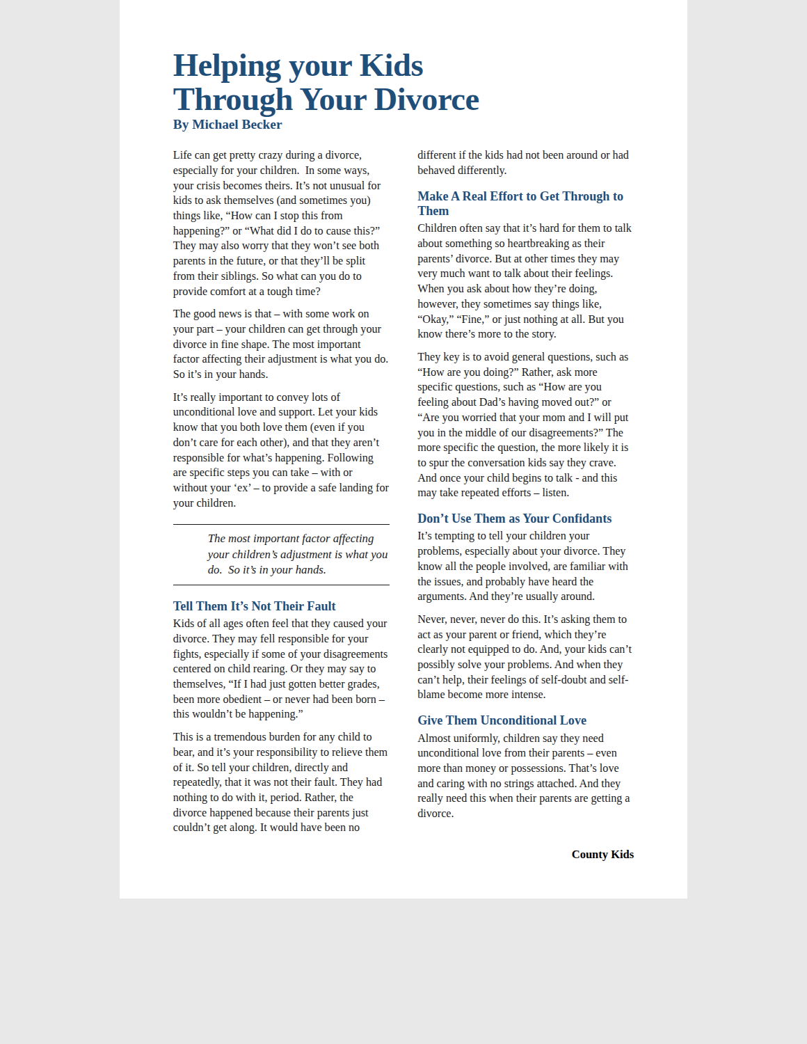Helping your Kids
Through Your Divorce
By Michael Becker
Life can get pretty crazy during a divorce, especially for your children. In some ways, your crisis becomes theirs. It’s not unusual for kids to ask themselves (and sometimes you) things like, “How can I stop this from happening?” or “What did I do to cause this?” They may also worry that they won’t see both parents in the future, or that they’ll be split from their siblings. So what can you do to provide comfort at a tough time?
The good news is that – with some work on your part – your children can get through your divorce in fine shape. The most important factor affecting their adjustment is what you do. So it’s in your hands.
It’s really important to convey lots of unconditional love and support. Let your kids know that you both love them (even if you don’t care for each other), and that they aren’t responsible for what’s happening. Following are specific steps you can take – with or without your ‘ex’ – to provide a safe landing for your children.
The most important factor affecting your children’s adjustment is what you do. So it’s in your hands.
Tell Them It’s Not Their Fault
Kids of all ages often feel that they caused your divorce. They may fell responsible for your fights, especially if some of your disagreements centered on child rearing. Or they may say to themselves, “If I had just gotten better grades, been more obedient – or never had been born – this wouldn’t be happening.”
This is a tremendous burden for any child to bear, and it’s your responsibility to relieve them of it. So tell your children, directly and repeatedly, that it was not their fault. They had nothing to do with it, period. Rather, the divorce happened because their parents just couldn’t get along. It would have been no different if the kids had not been around or had behaved differently.
Make A Real Effort to Get Through to Them
Children often say that it’s hard for them to talk about something so heartbreaking as their parents’ divorce. But at other times they may very much want to talk about their feelings. When you ask about how they’re doing, however, they sometimes say things like, “Okay,” “Fine,” or just nothing at all. But you know there’s more to the story.
They key is to avoid general questions, such as “How are you doing?” Rather, ask more specific questions, such as “How are you feeling about Dad’s having moved out?” or “Are you worried that your mom and I will put you in the middle of our disagreements?” The more specific the question, the more likely it is to spur the conversation kids say they crave. And once your child begins to talk - and this may take repeated efforts – listen.
Don’t Use Them as Your Confidants
It’s tempting to tell your children your problems, especially about your divorce. They know all the people involved, are familiar with the issues, and probably have heard the arguments. And they’re usually around.
Never, never, never do this. It’s asking them to act as your parent or friend, which they’re clearly not equipped to do. And, your kids can’t possibly solve your problems. And when they can’t help, their feelings of self-doubt and self-blame become more intense.
Give Them Unconditional Love
Almost uniformly, children say they need unconditional love from their parents – even more than money or possessions. That’s love and caring with no strings attached. And they really need this when their parents are getting a divorce.
County Kids